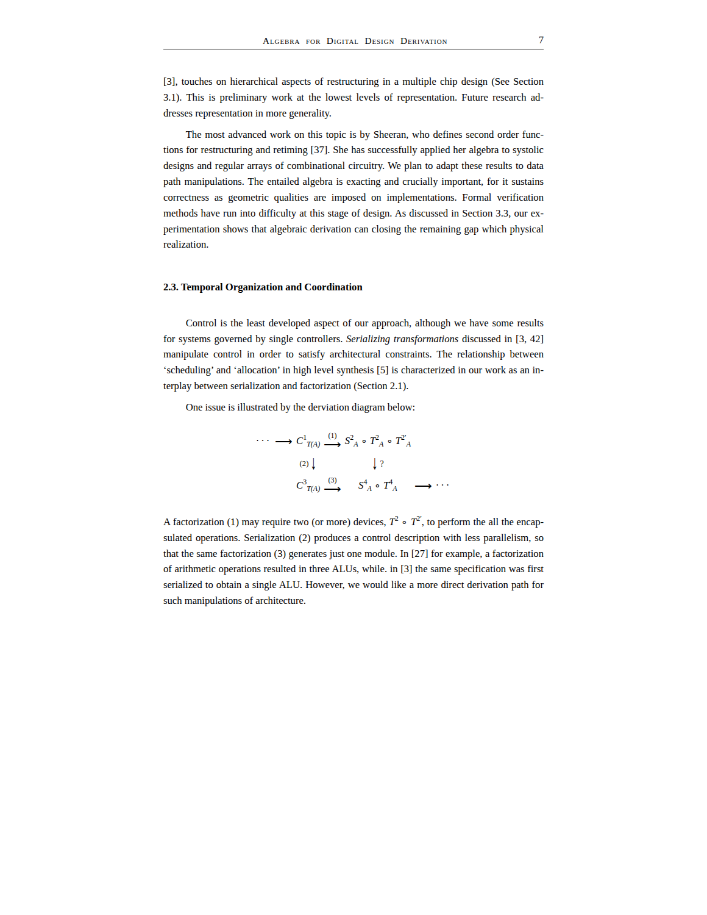Algebra for Digital Design Derivation 7
[3], touches on hierarchical aspects of restructuring in a multiple chip design (See Section 3.1). This is preliminary work at the lowest levels of representation. Future research addresses representation in more generality.
The most advanced work on this topic is by Sheeran, who defines second order functions for restructuring and retiming [37]. She has successfully applied her algebra to systolic designs and regular arrays of combinational circuitry. We plan to adapt these results to data path manipulations. The entailed algebra is exacting and crucially important, for it sustains correctness as geometric qualities are imposed on implementations. Formal verification methods have run into difficulty at this stage of design. As discussed in Section 3.3, our experimentation shows that algebraic derivation can closing the remaining gap which physical realization.
2.3. Temporal Organization and Coordination
Control is the least developed aspect of our approach, although we have some results for systems governed by single controllers. Serializing transformations discussed in [3, 42] manipulate control in order to satisfy architectural constraints. The relationship between ‘scheduling’ and ‘allocation’ in high level synthesis [5] is characterized in our work as an interplay between serialization and factorization (Section 2.1).
One issue is illustrated by the derviation diagram below:
| ··· | ⟶ | C 1 T(A) | (1) ⟶ | S 2 A ∘ T 2 A ∘ T 2′ A | | |
| | | (2) ↓ | | ↓ ? | | |
| | | C 3 T(A) | (3) ⟶ | S 4 A ∘ T 4 A | ⟶ | ··· |
A factorization (1) may require two (or more) devices, T2 ∘ T2′, to perform the all the encapsulated operations. Serialization (2) produces a control description with less parallelism, so that the same factorization (3) generates just one module. In [27] for example, a factorization of arithmetic operations resulted in three ALUs, while. in [3] the same specification was first serialized to obtain a single ALU. However, we would like a more direct derivation path for such manipulations of architecture.